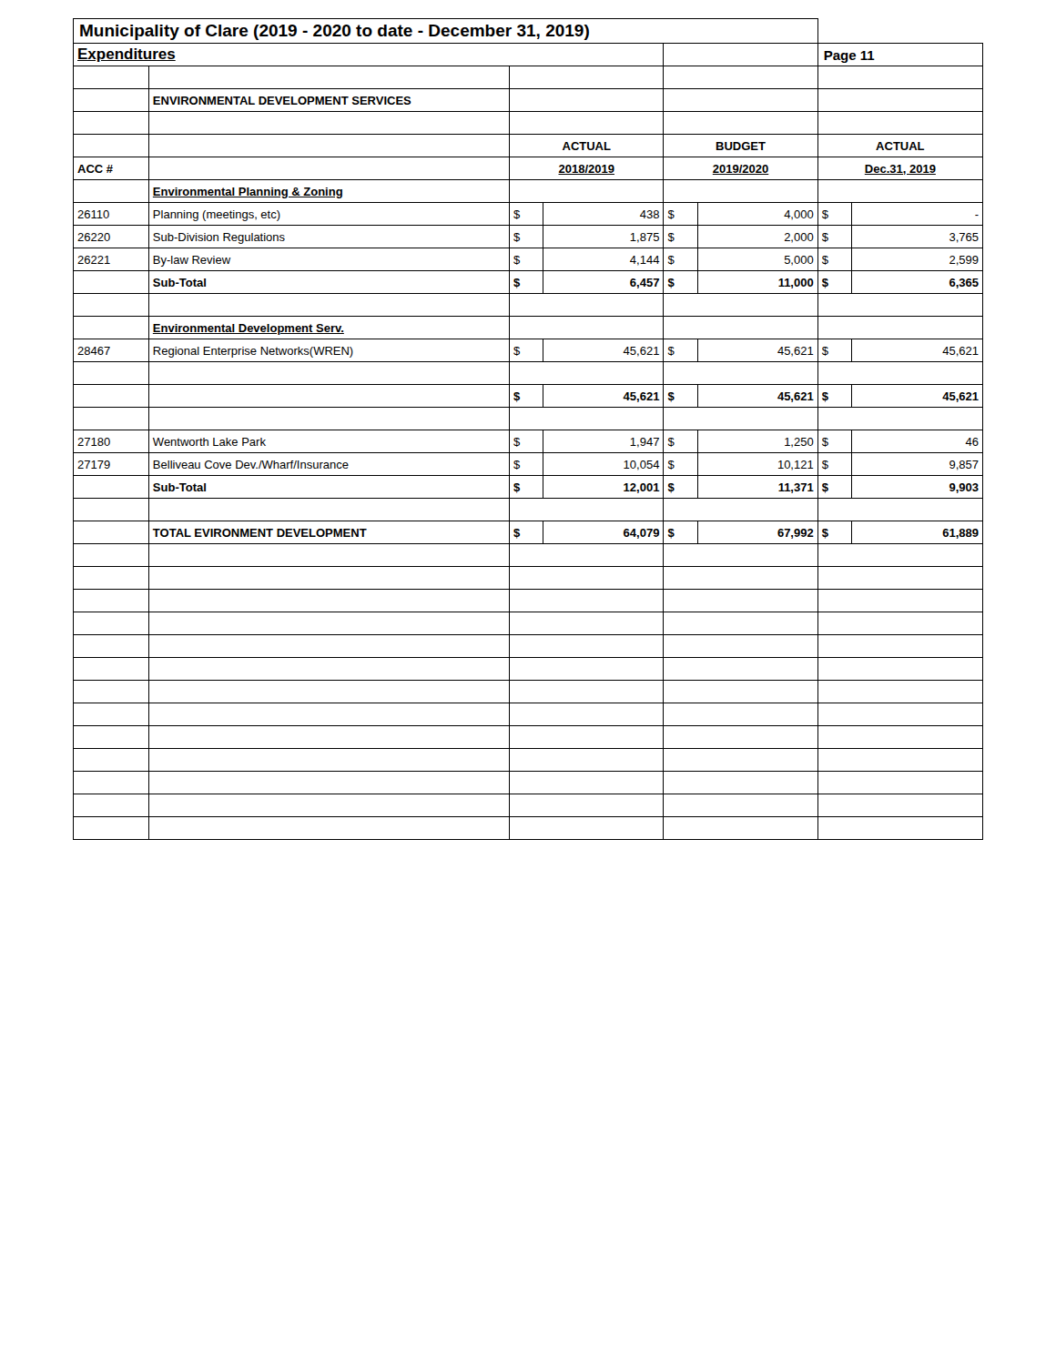| Municipality of Clare (2019 - 2020 to date - December 31, 2019) | |
| Expenditures | | Page 11 |
| | ENVIRONMENTAL DEVELOPMENT SERVICES | | | |
| | | ACTUAL | BUDGET | ACTUAL |
| ACC # | | 2018/2019 | 2019/2020 | Dec.31, 2019 |
| | Environmental Planning & Zoning | | | |
| 26110 | Planning (meetings, etc) | $ | 438 | $ | 4,000 | $ | - |
| 26220 | Sub-Division Regulations | $ | 1,875 | $ | 2,000 | $ | 3,765 |
| 26221 | By-law Review | $ | 4,144 | $ | 5,000 | $ | 2,599 |
| | Sub-Total | $ | 6,457 | $ | 11,000 | $ | 6,365 |
| | Environmental Development Serv. | | | |
| 28467 | Regional Enterprise Networks(WREN) | $ | 45,621 | $ | 45,621 | $ | 45,621 |
| | | $ | 45,621 | $ | 45,621 | $ | 45,621 |
| 27180 | Wentworth Lake Park | $ | 1,947 | $ | 1,250 | $ | 46 |
| 27179 | Belliveau Cove Dev./Wharf/Insurance | $ | 10,054 | $ | 10,121 | $ | 9,857 |
| | Sub-Total | $ | 12,001 | $ | 11,371 | $ | 9,903 |
| | TOTAL EVIRONMENT DEVELOPMENT | $ | 64,079 | $ | 67,992 | $ | 61,889 |